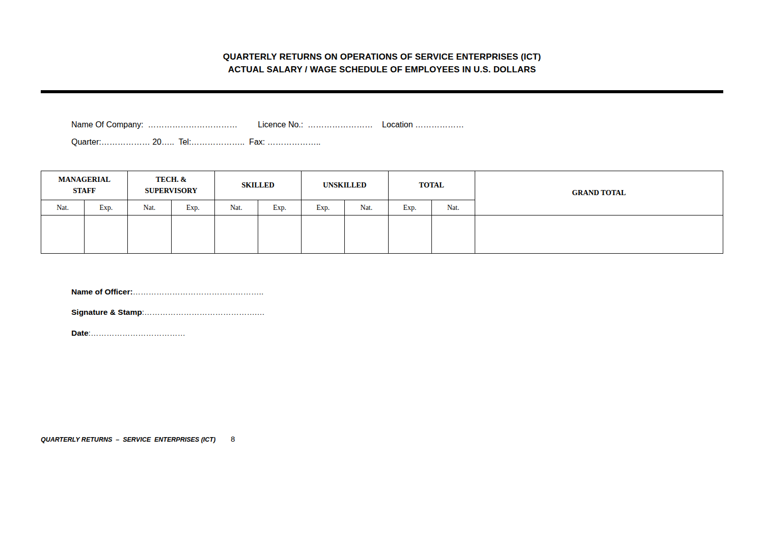QUARTERLY RETURNS ON OPERATIONS OF SERVICE ENTERPRISES (ICT)
ACTUAL SALARY / WAGE SCHEDULE OF EMPLOYEES IN U.S. DOLLARS
Name Of Company: …………………………… Licence No.: …………………… Location ………………
Quarter:……………… 20….. Tel:……………….. Fax: ………………..
| MANAGERIAL STAFF | TECH. & SUPERVISORY | SKILLED | UNSKILLED | TOTAL | GRAND TOTAL |
| --- | --- | --- | --- | --- | --- |
| Nat. | Exp. | Nat. | Exp. | Nat. | Exp. | Exp. | Nat. | Exp. | Nat. |
Name of Officer:…………………………………………..
Signature & Stamp:…………………………………….…
Date:………………………………
QUARTERLY RETURNS – SERVICE ENTERPRISES (ICT)8